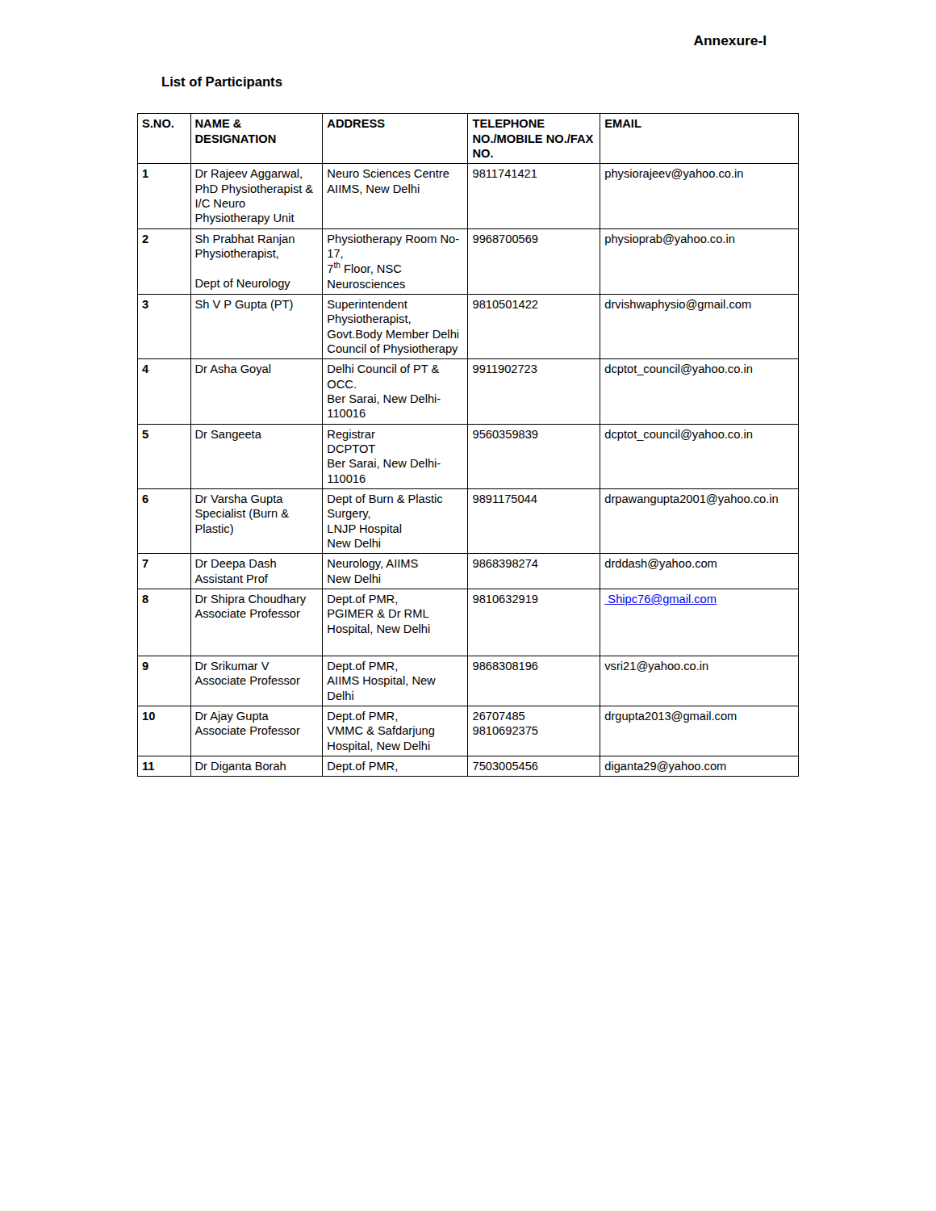Annexure-I
List of Participants
| S.NO. | NAME & DESIGNATION | ADDRESS | TELEPHONE NO./MOBILE NO./FAX NO. | EMAIL |
| --- | --- | --- | --- | --- |
| 1 | Dr Rajeev Aggarwal, PhD Physiotherapist & I/C Neuro Physiotherapy Unit | Neuro Sciences Centre AIIMS, New Delhi | 9811741421 | physiorajeev@yahoo.co.in |
| 2 | Sh Prabhat Ranjan Physiotherapist, Dept of Neurology | Physiotherapy Room No-17, 7 th Floor, NSC Neurosciences | 9968700569 | physioprab@yahoo.co.in |
| 3 | Sh V P Gupta (PT) | Superintendent Physiotherapist, Govt.Body Member Delhi Council of Physiotherapy | 9810501422 | drvishwaphysio@gmail.com |
| 4 | Dr Asha Goyal | Delhi Council of PT & OCC. Ber Sarai, New Delhi-110016 | 9911902723 | dcptot_council@yahoo.co.in |
| 5 | Dr Sangeeta | Registrar DCPTOT Ber Sarai, New Delhi-110016 | 9560359839 | dcptot_council@yahoo.co.in |
| 6 | Dr Varsha Gupta Specialist (Burn & Plastic) | Dept of Burn & Plastic Surgery, LNJP Hospital New Delhi | 9891175044 | drpawangupta2001@yahoo.co.in |
| 7 | Dr Deepa Dash Assistant Prof | Neurology, AIIMS New Delhi | 9868398274 | drddash@yahoo.com |
| 8 | Dr Shipra Choudhary Associate Professor | Dept.of PMR, PGIMER & Dr RML Hospital, New Delhi | 9810632919 | Shipc76@gmail.com |
| 9 | Dr Srikumar V Associate Professor | Dept.of PMR, AIIMS Hospital, New Delhi | 9868308196 | vsri21@yahoo.co.in |
| 10 | Dr Ajay Gupta Associate Professor | Dept.of PMR, VMMC & Safdarjung Hospital, New Delhi | 26707485 9810692375 | drgupta2013@gmail.com |
| 11 | Dr Diganta Borah | Dept.of PMR, | 7503005456 | diganta29@yahoo.com |